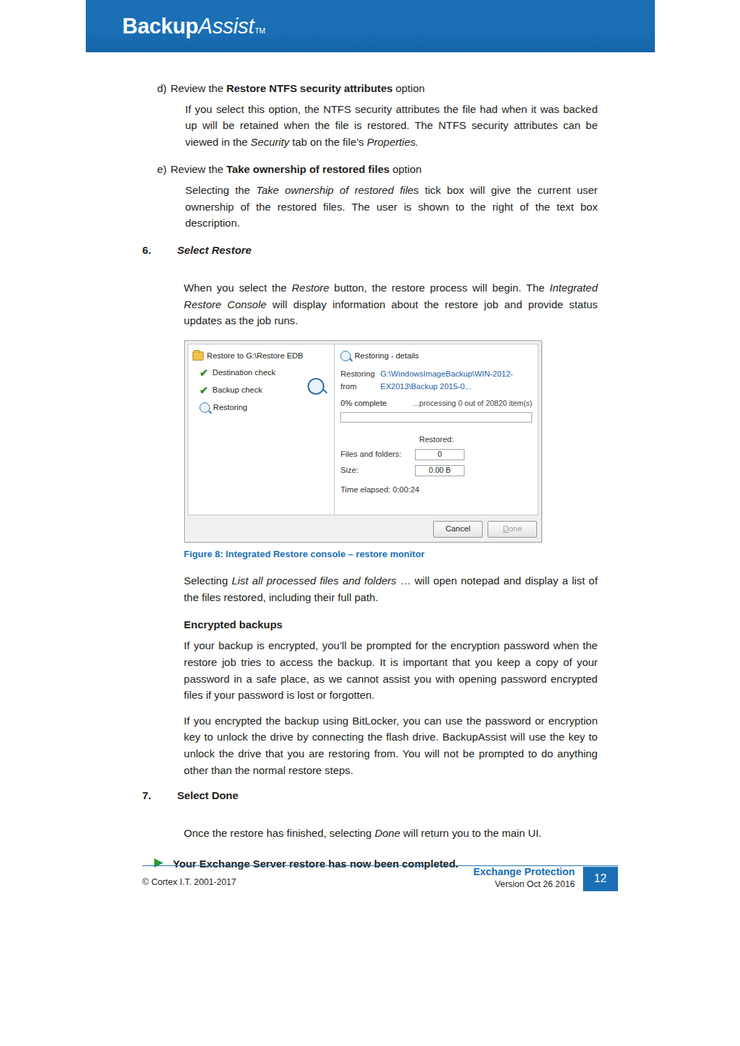Backup Assist TM
d)
Review the Restore NTFS security attributes option
If you select this option, the NTFS security attributes the file had when it was backed up will be retained when the file is restored. The NTFS security attributes can be viewed in the Security tab on the file’s Properties.
e)
Review the Take ownership of restored files option
Selecting the Take ownership of restored files tick box will give the current user ownership of the restored files. The user is shown to the right of the text box description.
6.
Select Restore
When you select the Restore button, the restore process will begin. The Integrated Restore Console will display information about the restore job and provide status updates as the job runs.
Restore to G:\Restore EDB
✔Destination check
✔Backup check
Restoring
Restoring - details
Restoring from G:\WindowsImageBackup\WIN-2012-EX2013\Backup 2015-0...
0% complete ...processing 0 out of 20820 item(s)
Restored:
Files and folders: 0
Size: 0.00 B
Time elapsed: 0:00:24
Cancel
Done
Figure 8: Integrated Restore console – restore monitor
Selecting List all processed files and folders … will open notepad and display a list of the files restored, including their full path.
Encrypted backups
If your backup is encrypted, you’ll be prompted for the encryption password when the restore job tries to access the backup. It is important that you keep a copy of your password in a safe place, as we cannot assist you with opening password encrypted files if your password is lost or forgotten.
If you encrypted the backup using BitLocker, you can use the password or encryption key to unlock the drive by connecting the flash drive. BackupAssist will use the key to unlock the drive that you are restoring from. You will not be prompted to do anything other than the normal restore steps.
7.
Select Done
Once the restore has finished, selecting Done will return you to the main UI.
▶
Your Exchange Server restore has now been completed.
© Cortex I.T. 2001-2017
Exchange Protection Version Oct 26 2016
12